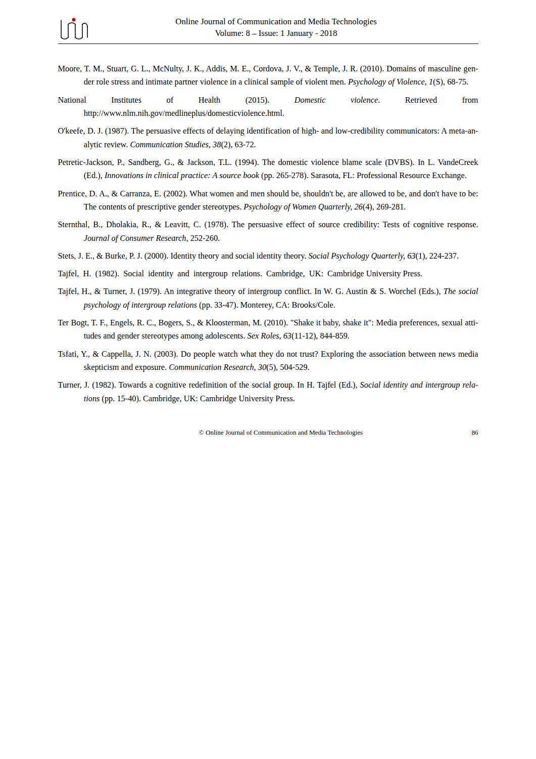Online Journal of Communication and Media Technologies
Volume: 8 – Issue: 1 January - 2018
Moore, T. M., Stuart, G. L., McNulty, J. K., Addis, M. E., Cordova, J. V., & Temple, J. R. (2010). Domains of masculine gender role stress and intimate partner violence in a clinical sample of violent men. Psychology of Violence, 1(S), 68-75.
National Institutes of Health (2015). Domestic violence. Retrieved from http://www.nlm.nih.gov/medlineplus/domesticviolence.html.
O'keefe, D. J. (1987). The persuasive effects of delaying identification of high- and low-credibility communicators: A meta-analytic review. Communication Studies, 38(2), 63-72.
Petretic-Jackson, P., Sandberg, G., & Jackson, T.L. (1994). The domestic violence blame scale (DVBS). In L. VandeCreek (Ed.), Innovations in clinical practice: A source book (pp. 265-278). Sarasota, FL: Professional Resource Exchange.
Prentice, D. A., & Carranza, E. (2002). What women and men should be, shouldn't be, are allowed to be, and don't have to be: The contents of prescriptive gender stereotypes. Psychology of Women Quarterly, 26(4), 269-281.
Sternthal, B., Dholakia, R., & Leavitt, C. (1978). The persuasive effect of source credibility: Tests of cognitive response. Journal of Consumer Research, 252-260.
Stets, J. E., & Burke, P. J. (2000). Identity theory and social identity theory. Social Psychology Quarterly, 63(1), 224-237.
Tajfel, H. (1982). Social identity and intergroup relations. Cambridge, UK: Cambridge University Press.
Tajfel, H., & Turner, J. (1979). An integrative theory of intergroup conflict. In W. G. Austin & S. Worchel (Eds.), The social psychology of intergroup relations (pp. 33-47). Monterey, CA: Brooks/Cole.
Ter Bogt, T. F., Engels, R. C., Bogers, S., & Kloosterman, M. (2010). "Shake it baby, shake it": Media preferences, sexual attitudes and gender stereotypes among adolescents. Sex Roles, 63(11-12), 844-859.
Tsfati, Y., & Cappella, J. N. (2003). Do people watch what they do not trust? Exploring the association between news media skepticism and exposure. Communication Research, 30(5), 504-529.
Turner, J. (1982). Towards a cognitive redefinition of the social group. In H. Tajfel (Ed.), Social identity and intergroup relations (pp. 15-40). Cambridge, UK: Cambridge University Press.
© Online Journal of Communication and Media Technologies
86